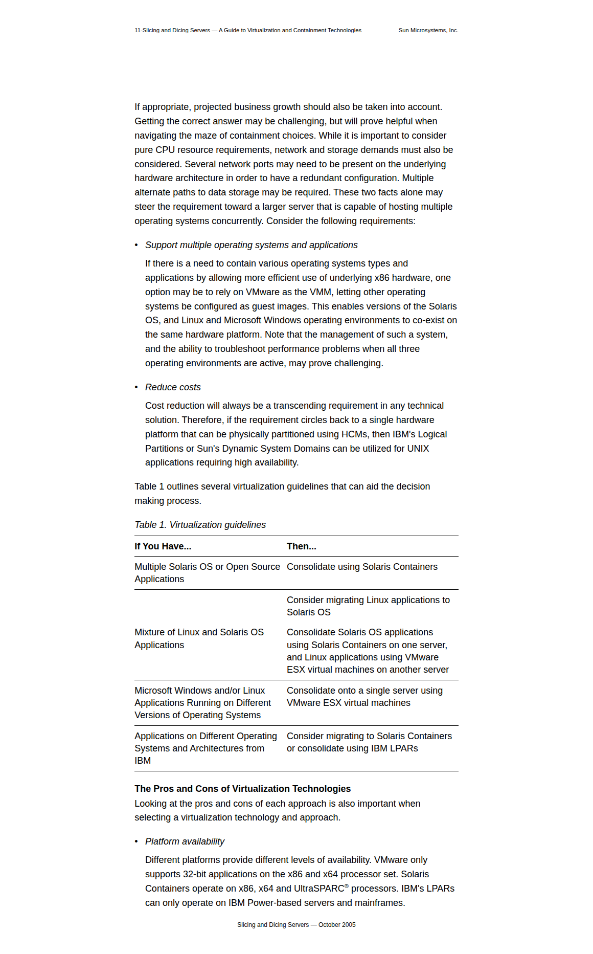11-Slicing and Dicing Servers — A Guide to Virtualization and Containment Technologies
Sun Microsystems, Inc.
If appropriate, projected business growth should also be taken into account. Getting the correct answer may be challenging, but will prove helpful when navigating the maze of containment choices. While it is important to consider pure CPU resource requirements, network and storage demands must also be considered. Several network ports may need to be present on the underlying hardware architecture in order to have a redundant configuration. Multiple alternate paths to data storage may be required. These two facts alone may steer the requirement toward a larger server that is capable of hosting multiple operating systems concurrently. Consider the following requirements:
•Support multiple operating systems and applications
If there is a need to contain various operating systems types and applications by allowing more efficient use of underlying x86 hardware, one option may be to rely on VMware as the VMM, letting other operating systems be configured as guest images. This enables versions of the Solaris OS, and Linux and Microsoft Windows operating environments to co-exist on the same hardware platform. Note that the management of such a system, and the ability to troubleshoot performance problems when all three operating environments are active, may prove challenging.
•Reduce costs
Cost reduction will always be a transcending requirement in any technical solution. Therefore, if the requirement circles back to a single hardware platform that can be physically partitioned using HCMs, then IBM's Logical Partitions or Sun's Dynamic System Domains can be utilized for UNIX applications requiring high availability.
Table 1 outlines several virtualization guidelines that can aid the decision making process.
Table 1. Virtualization guidelines
| If You Have... | Then... |
| --- | --- |
| Multiple Solaris OS or Open Source Applications | Consolidate using Solaris Containers |
| | Consider migrating Linux applications to Solaris OS |
| Mixture of Linux and Solaris OS Applications | Consolidate Solaris OS applications using Solaris Containers on one server, and Linux applications using VMware ESX virtual machines on another server |
| Microsoft Windows and/or Linux Applications Running on Different Versions of Operating Systems | Consolidate onto a single server using VMware ESX virtual machines |
| Applications on Different Operating Systems and Architectures from IBM | Consider migrating to Solaris Containers or consolidate using IBM LPARs |
The Pros and Cons of Virtualization Technologies
Looking at the pros and cons of each approach is also important when selecting a virtualization technology and approach.
•Platform availability
Different platforms provide different levels of availability. VMware only supports 32-bit applications on the x86 and x64 processor set. Solaris Containers operate on x86, x64 and UltraSPARC® processors. IBM's LPARs can only operate on IBM Power-based servers and mainframes.
Slicing and Dicing Servers — October 2005